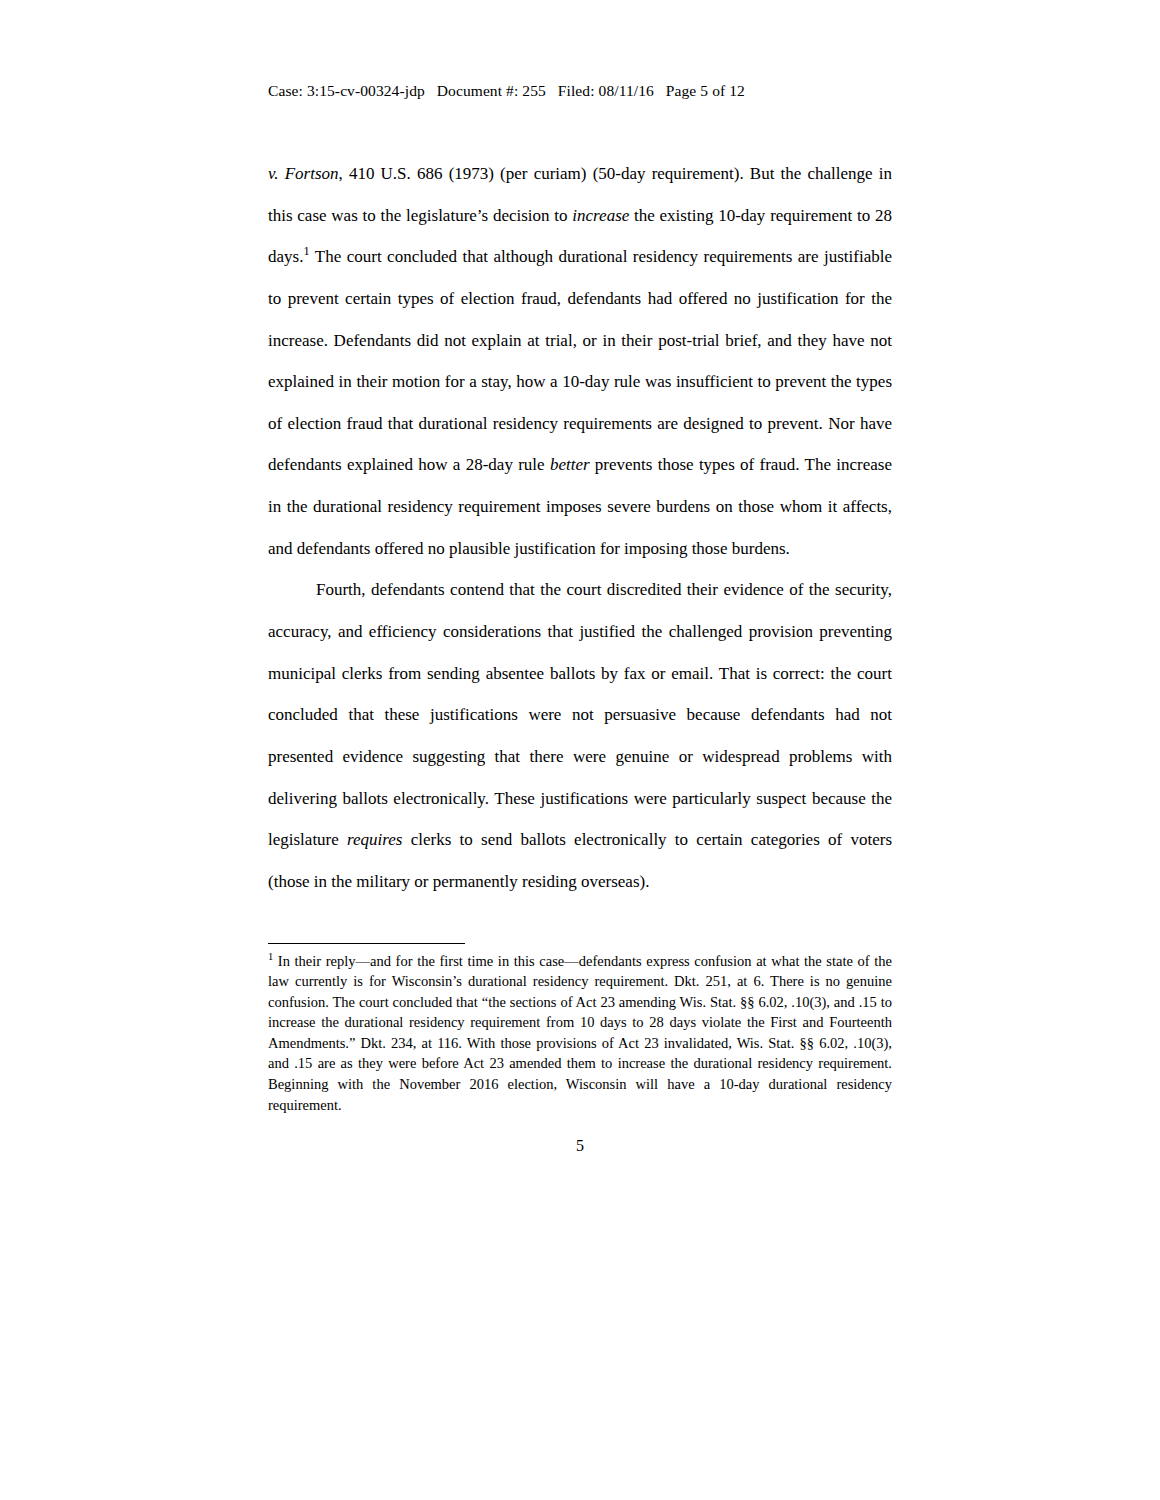Case: 3:15-cv-00324-jdp Document #: 255 Filed: 08/11/16 Page 5 of 12
v. Fortson, 410 U.S. 686 (1973) (per curiam) (50-day requirement). But the challenge in this case was to the legislature’s decision to increase the existing 10-day requirement to 28 days.1 The court concluded that although durational residency requirements are justifiable to prevent certain types of election fraud, defendants had offered no justification for the increase. Defendants did not explain at trial, or in their post-trial brief, and they have not explained in their motion for a stay, how a 10-day rule was insufficient to prevent the types of election fraud that durational residency requirements are designed to prevent. Nor have defendants explained how a 28-day rule better prevents those types of fraud. The increase in the durational residency requirement imposes severe burdens on those whom it affects, and defendants offered no plausible justification for imposing those burdens.
Fourth, defendants contend that the court discredited their evidence of the security, accuracy, and efficiency considerations that justified the challenged provision preventing municipal clerks from sending absentee ballots by fax or email. That is correct: the court concluded that these justifications were not persuasive because defendants had not presented evidence suggesting that there were genuine or widespread problems with delivering ballots electronically. These justifications were particularly suspect because the legislature requires clerks to send ballots electronically to certain categories of voters (those in the military or permanently residing overseas).
1 In their reply—and for the first time in this case—defendants express confusion at what the state of the law currently is for Wisconsin’s durational residency requirement. Dkt. 251, at 6. There is no genuine confusion. The court concluded that “the sections of Act 23 amending Wis. Stat. §§ 6.02, .10(3), and .15 to increase the durational residency requirement from 10 days to 28 days violate the First and Fourteenth Amendments.” Dkt. 234, at 116. With those provisions of Act 23 invalidated, Wis. Stat. §§ 6.02, .10(3), and .15 are as they were before Act 23 amended them to increase the durational residency requirement. Beginning with the November 2016 election, Wisconsin will have a 10-day durational residency requirement.
5